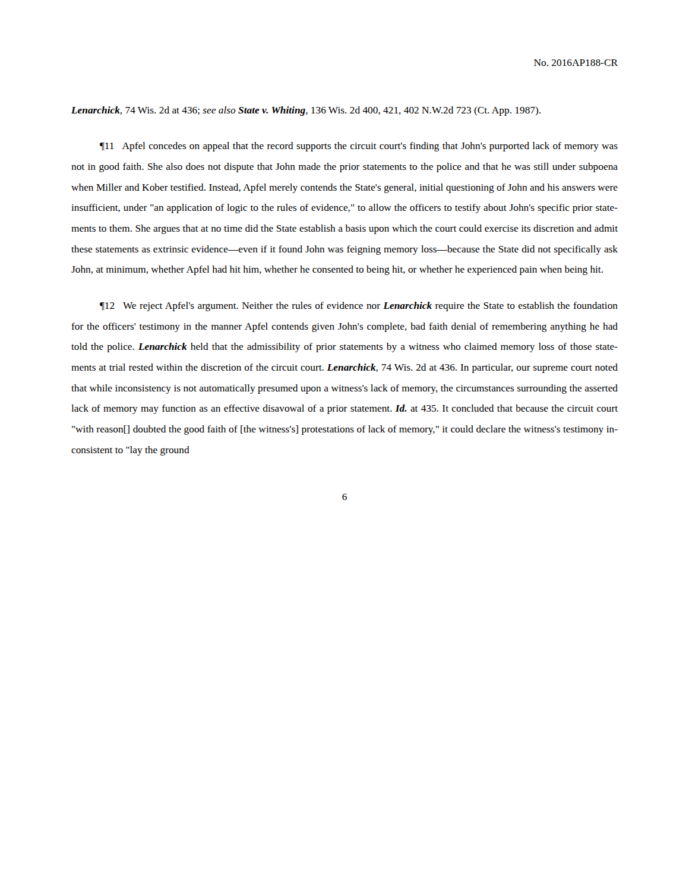No. 2016AP188-CR
Lenarchick, 74 Wis. 2d at 436; see also State v. Whiting, 136 Wis. 2d 400, 421, 402 N.W.2d 723 (Ct. App. 1987).
¶11 Apfel concedes on appeal that the record supports the circuit court's finding that John's purported lack of memory was not in good faith. She also does not dispute that John made the prior statements to the police and that he was still under subpoena when Miller and Kober testified. Instead, Apfel merely contends the State's general, initial questioning of John and his answers were insufficient, under "an application of logic to the rules of evidence," to allow the officers to testify about John's specific prior statements to them. She argues that at no time did the State establish a basis upon which the court could exercise its discretion and admit these statements as extrinsic evidence—even if it found John was feigning memory loss—because the State did not specifically ask John, at minimum, whether Apfel had hit him, whether he consented to being hit, or whether he experienced pain when being hit.
¶12 We reject Apfel's argument. Neither the rules of evidence nor Lenarchick require the State to establish the foundation for the officers' testimony in the manner Apfel contends given John's complete, bad faith denial of remembering anything he had told the police. Lenarchick held that the admissibility of prior statements by a witness who claimed memory loss of those statements at trial rested within the discretion of the circuit court. Lenarchick, 74 Wis. 2d at 436. In particular, our supreme court noted that while inconsistency is not automatically presumed upon a witness's lack of memory, the circumstances surrounding the asserted lack of memory may function as an effective disavowal of a prior statement. Id. at 435. It concluded that because the circuit court "with reason[] doubted the good faith of [the witness's] protestations of lack of memory," it could declare the witness's testimony inconsistent to "lay the ground
6